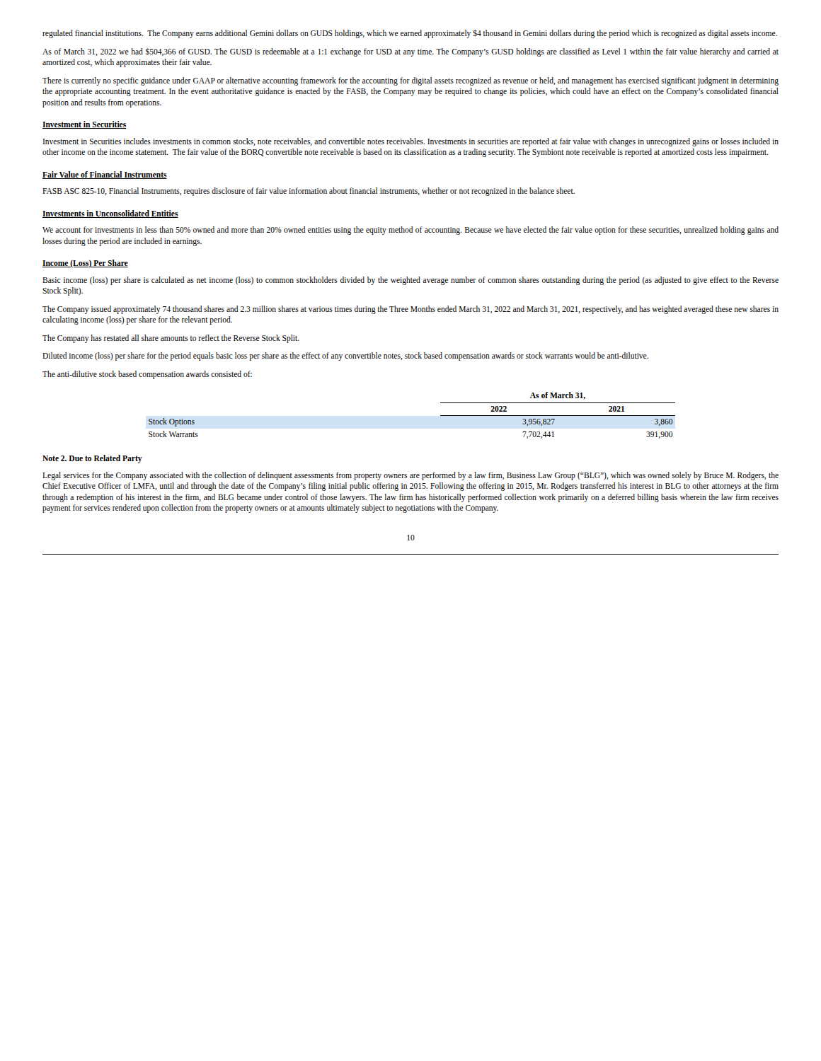regulated financial institutions. The Company earns additional Gemini dollars on GUDS holdings, which we earned approximately $4 thousand in Gemini dollars during the period which is recognized as digital assets income.
As of March 31, 2022 we had $504,366 of GUSD. The GUSD is redeemable at a 1:1 exchange for USD at any time. The Company’s GUSD holdings are classified as Level 1 within the fair value hierarchy and carried at amortized cost, which approximates their fair value.
There is currently no specific guidance under GAAP or alternative accounting framework for the accounting for digital assets recognized as revenue or held, and management has exercised significant judgment in determining the appropriate accounting treatment. In the event authoritative guidance is enacted by the FASB, the Company may be required to change its policies, which could have an effect on the Company’s consolidated financial position and results from operations.
Investment in Securities
Investment in Securities includes investments in common stocks, note receivables, and convertible notes receivables. Investments in securities are reported at fair value with changes in unrecognized gains or losses included in other income on the income statement. The fair value of the BORQ convertible note receivable is based on its classification as a trading security. The Symbiont note receivable is reported at amortized costs less impairment.
Fair Value of Financial Instruments
FASB ASC 825-10, Financial Instruments, requires disclosure of fair value information about financial instruments, whether or not recognized in the balance sheet.
Investments in Unconsolidated Entities
We account for investments in less than 50% owned and more than 20% owned entities using the equity method of accounting. Because we have elected the fair value option for these securities, unrealized holding gains and losses during the period are included in earnings.
Income (Loss) Per Share
Basic income (loss) per share is calculated as net income (loss) to common stockholders divided by the weighted average number of common shares outstanding during the period (as adjusted to give effect to the Reverse Stock Split).
The Company issued approximately 74 thousand shares and 2.3 million shares at various times during the Three Months ended March 31, 2022 and March 31, 2021, respectively, and has weighted averaged these new shares in calculating income (loss) per share for the relevant period.
The Company has restated all share amounts to reflect the Reverse Stock Split.
Diluted income (loss) per share for the period equals basic loss per share as the effect of any convertible notes, stock based compensation awards or stock warrants would be anti-dilutive.
The anti-dilutive stock based compensation awards consisted of:
| | As of March 31, |
| | 2022 | 2021 |
| Stock Options | 3,956,827 | 3,860 |
| Stock Warrants | 7,702,441 | 391,900 |
Note 2. Due to Related Party
Legal services for the Company associated with the collection of delinquent assessments from property owners are performed by a law firm, Business Law Group (“BLG”), which was owned solely by Bruce M. Rodgers, the Chief Executive Officer of LMFA, until and through the date of the Company’s filing initial public offering in 2015. Following the offering in 2015, Mr. Rodgers transferred his interest in BLG to other attorneys at the firm through a redemption of his interest in the firm, and BLG became under control of those lawyers. The law firm has historically performed collection work primarily on a deferred billing basis wherein the law firm receives payment for services rendered upon collection from the property owners or at amounts ultimately subject to negotiations with the Company.
10